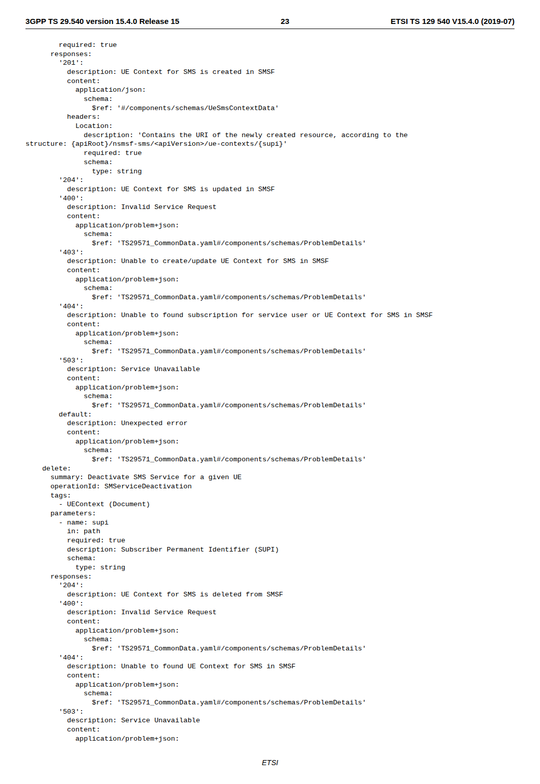3GPP TS 29.540 version 15.4.0 Release 15 23 ETSI TS 129 540 V15.4.0 (2019-07)
        required: true
      responses:
        '201':
          description: UE Context for SMS is created in SMSF
          content:
            application/json:
              schema:
                $ref: '#/components/schemas/UeSmsContextData'
          headers:
            Location:
              description: 'Contains the URI of the newly created resource, according to the
structure: {apiRoot}/nsmsf-sms/<apiVersion>/ue-contexts/{supi}'
              required: true
              schema:
                type: string
        '204':
          description: UE Context for SMS is updated in SMSF
        '400':
          description: Invalid Service Request
          content:
            application/problem+json:
              schema:
                $ref: 'TS29571_CommonData.yaml#/components/schemas/ProblemDetails'
        '403':
          description: Unable to create/update UE Context for SMS in SMSF
          content:
            application/problem+json:
              schema:
                $ref: 'TS29571_CommonData.yaml#/components/schemas/ProblemDetails'
        '404':
          description: Unable to found subscription for service user or UE Context for SMS in SMSF
          content:
            application/problem+json:
              schema:
                $ref: 'TS29571_CommonData.yaml#/components/schemas/ProblemDetails'
        '503':
          description: Service Unavailable
          content:
            application/problem+json:
              schema:
                $ref: 'TS29571_CommonData.yaml#/components/schemas/ProblemDetails'
        default:
          description: Unexpected error
          content:
            application/problem+json:
              schema:
                $ref: 'TS29571_CommonData.yaml#/components/schemas/ProblemDetails'
    delete:
      summary: Deactivate SMS Service for a given UE
      operationId: SMServiceDeactivation
      tags:
        - UEContext (Document)
      parameters:
        - name: supi
          in: path
          required: true
          description: Subscriber Permanent Identifier (SUPI)
          schema:
            type: string
      responses:
        '204':
          description: UE Context for SMS is deleted from SMSF
        '400':
          description: Invalid Service Request
          content:
            application/problem+json:
              schema:
                $ref: 'TS29571_CommonData.yaml#/components/schemas/ProblemDetails'
        '404':
          description: Unable to found UE Context for SMS in SMSF
          content:
            application/problem+json:
              schema:
                $ref: 'TS29571_CommonData.yaml#/components/schemas/ProblemDetails'
        '503':
          description: Service Unavailable
          content:
            application/problem+json:
ETSI